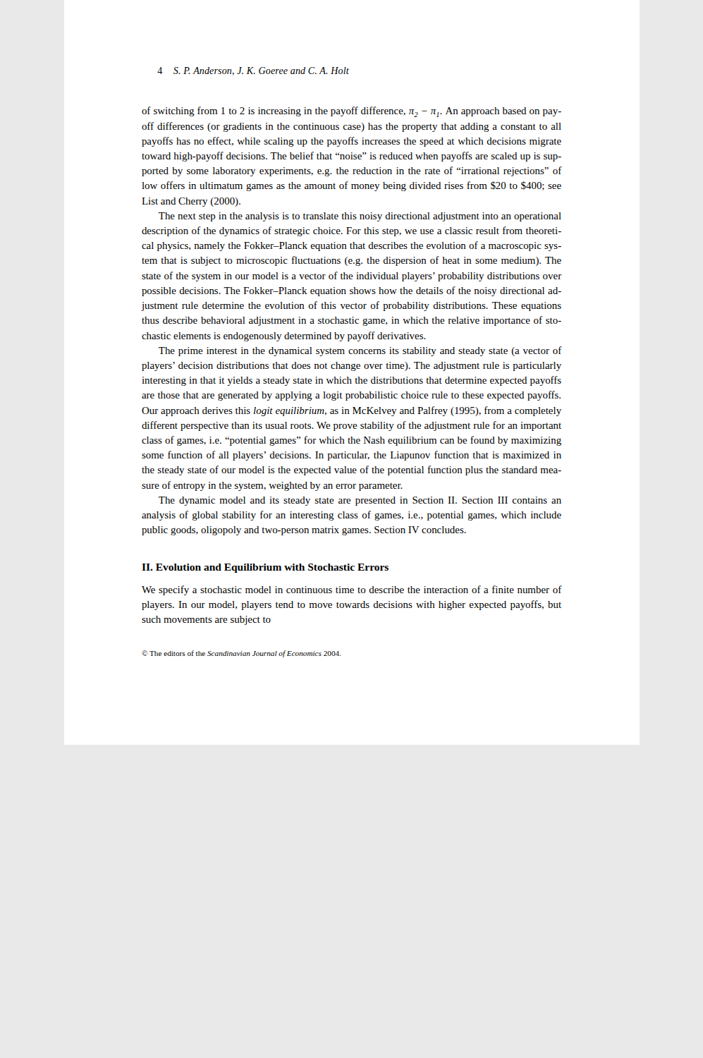4 S. P. Anderson, J. K. Goeree and C. A. Holt
of switching from 1 to 2 is increasing in the payoff difference, π2 − π1. An approach based on payoff differences (or gradients in the continuous case) has the property that adding a constant to all payoffs has no effect, while scaling up the payoffs increases the speed at which decisions migrate toward high-payoff decisions. The belief that “noise” is reduced when payoffs are scaled up is supported by some laboratory experiments, e.g. the reduction in the rate of “irrational rejections” of low offers in ultimatum games as the amount of money being divided rises from $20 to $400; see List and Cherry (2000).
The next step in the analysis is to translate this noisy directional adjustment into an operational description of the dynamics of strategic choice. For this step, we use a classic result from theoretical physics, namely the Fokker–Planck equation that describes the evolution of a macroscopic system that is subject to microscopic fluctuations (e.g. the dispersion of heat in some medium). The state of the system in our model is a vector of the individual players’ probability distributions over possible decisions. The Fokker–Planck equation shows how the details of the noisy directional adjustment rule determine the evolution of this vector of probability distributions. These equations thus describe behavioral adjustment in a stochastic game, in which the relative importance of stochastic elements is endogenously determined by payoff derivatives.
The prime interest in the dynamical system concerns its stability and steady state (a vector of players’ decision distributions that does not change over time). The adjustment rule is particularly interesting in that it yields a steady state in which the distributions that determine expected payoffs are those that are generated by applying a logit probabilistic choice rule to these expected payoffs. Our approach derives this logit equilibrium, as in McKelvey and Palfrey (1995), from a completely different perspective than its usual roots. We prove stability of the adjustment rule for an important class of games, i.e. “potential games” for which the Nash equilibrium can be found by maximizing some function of all players’ decisions. In particular, the Liapunov function that is maximized in the steady state of our model is the expected value of the potential function plus the standard measure of entropy in the system, weighted by an error parameter.
The dynamic model and its steady state are presented in Section II. Section III contains an analysis of global stability for an interesting class of games, i.e., potential games, which include public goods, oligopoly and two-person matrix games. Section IV concludes.
II. Evolution and Equilibrium with Stochastic Errors
We specify a stochastic model in continuous time to describe the interaction of a finite number of players. In our model, players tend to move towards decisions with higher expected payoffs, but such movements are subject to
© The editors of the Scandinavian Journal of Economics 2004.